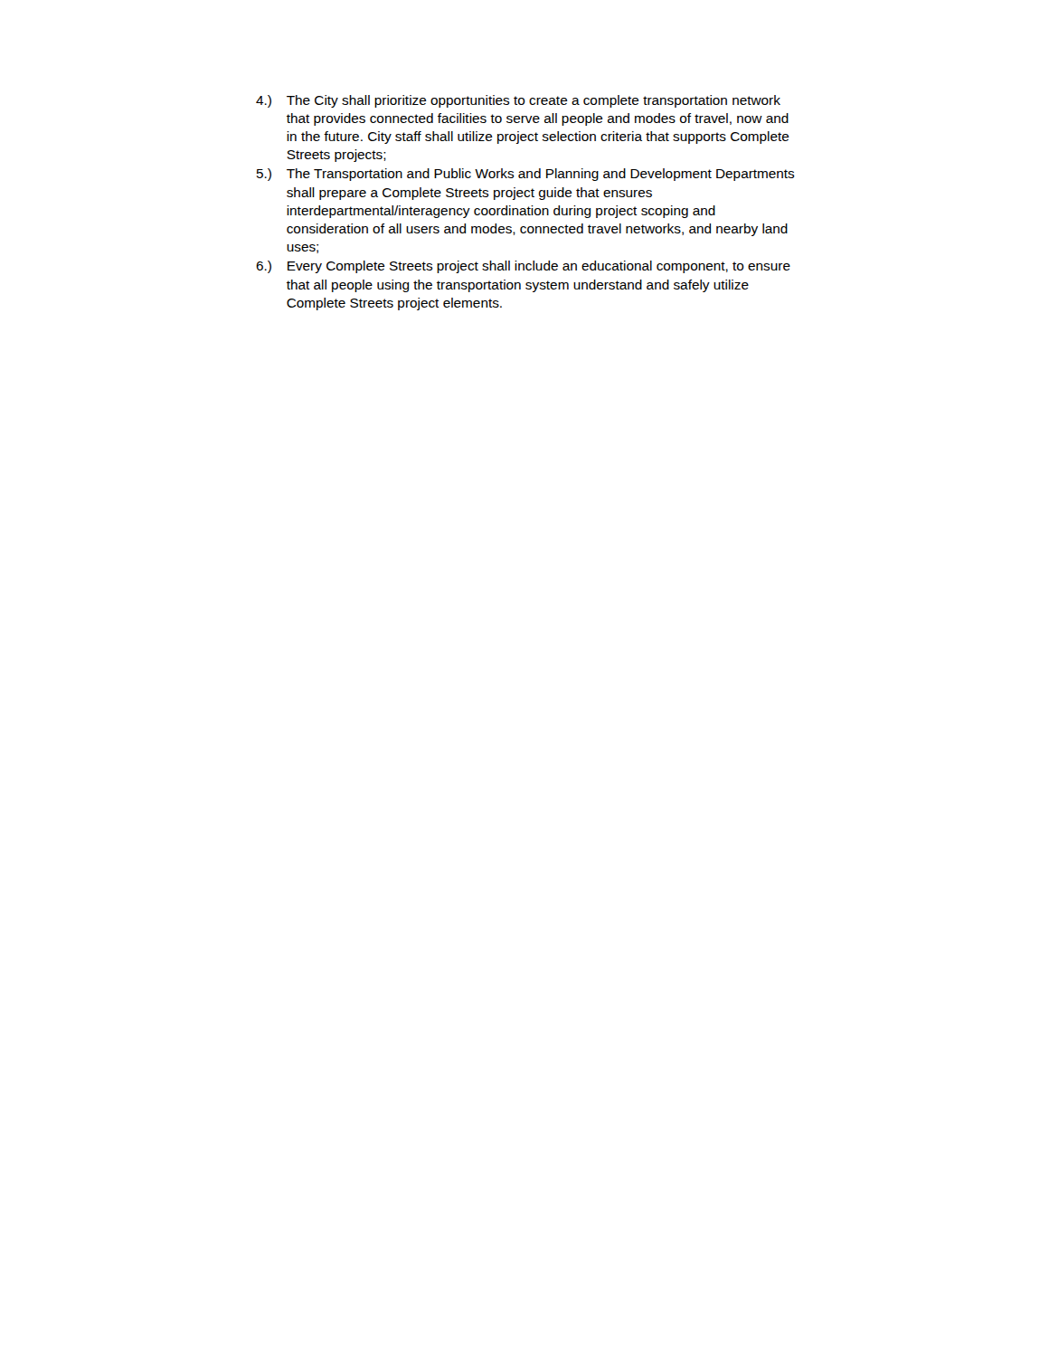4.) The City shall prioritize opportunities to create a complete transportation network that provides connected facilities to serve all people and modes of travel, now and in the future. City staff shall utilize project selection criteria that supports Complete Streets projects;
5.) The Transportation and Public Works and Planning and Development Departments shall prepare a Complete Streets project guide that ensures interdepartmental/interagency coordination during project scoping and consideration of all users and modes, connected travel networks, and nearby land uses;
6.) Every Complete Streets project shall include an educational component, to ensure that all people using the transportation system understand and safely utilize Complete Streets project elements.